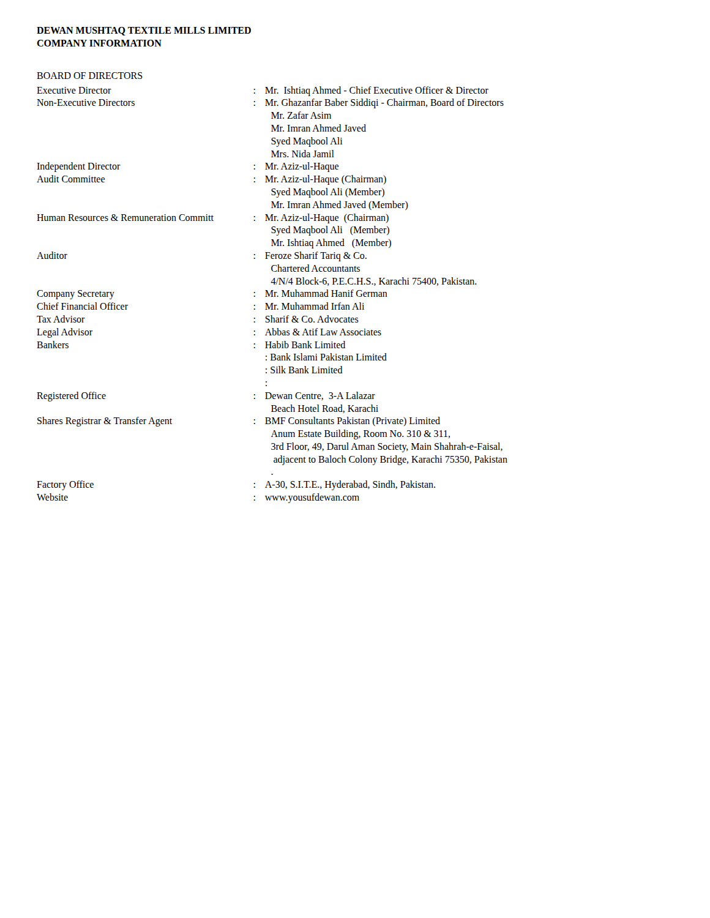DEWAN MUSHTAQ TEXTILE MILLS LIMITED
COMPANY INFORMATION
BOARD OF DIRECTORS
| Executive Director | : | Mr. Ishtiaq Ahmed - Chief Executive Officer & Director |
| Non-Executive Directors | : | Mr. Ghazanfar Baber Siddiqi - Chairman, Board of Directors Mr. Zafar Asim Mr. Imran Ahmed Javed Syed Maqbool Ali Mrs. Nida Jamil |
| Independent Director | : | Mr. Aziz-ul-Haque |
| Audit Committee | : | Mr. Aziz-ul-Haque (Chairman) Syed Maqbool Ali (Member) Mr. Imran Ahmed Javed (Member) |
| Human Resources & Remuneration Committ | : | Mr. Aziz-ul-Haque (Chairman) Syed Maqbool Ali (Member) Mr. Ishtiaq Ahmed (Member) |
| Auditor | : | Feroze Sharif Tariq & Co. Chartered Accountants 4/N/4 Block-6, P.E.C.H.S., Karachi 75400, Pakistan. |
| Company Secretary | : | Mr. Muhammad Hanif German |
| Chief Financial Officer | : | Mr. Muhammad Irfan Ali |
| Tax Advisor | : | Sharif & Co. Advocates |
| Legal Advisor | : | Abbas & Atif Law Associates |
| Bankers | : | Habib Bank Limited : Bank Islami Pakistan Limited : Silk Bank Limited : |
| Registered Office | : | Dewan Centre, 3-A Lalazar Beach Hotel Road, Karachi |
| Shares Registrar & Transfer Agent | : | BMF Consultants Pakistan (Private) Limited Anum Estate Building, Room No. 310 & 311, 3rd Floor, 49, Darul Aman Society, Main Shahrah-e-Faisal, adjacent to Baloch Colony Bridge, Karachi 75350, Pakistan . |
| Factory Office | : | A-30, S.I.T.E., Hyderabad, Sindh, Pakistan. |
| Website | : | www.yousufdewan.com |